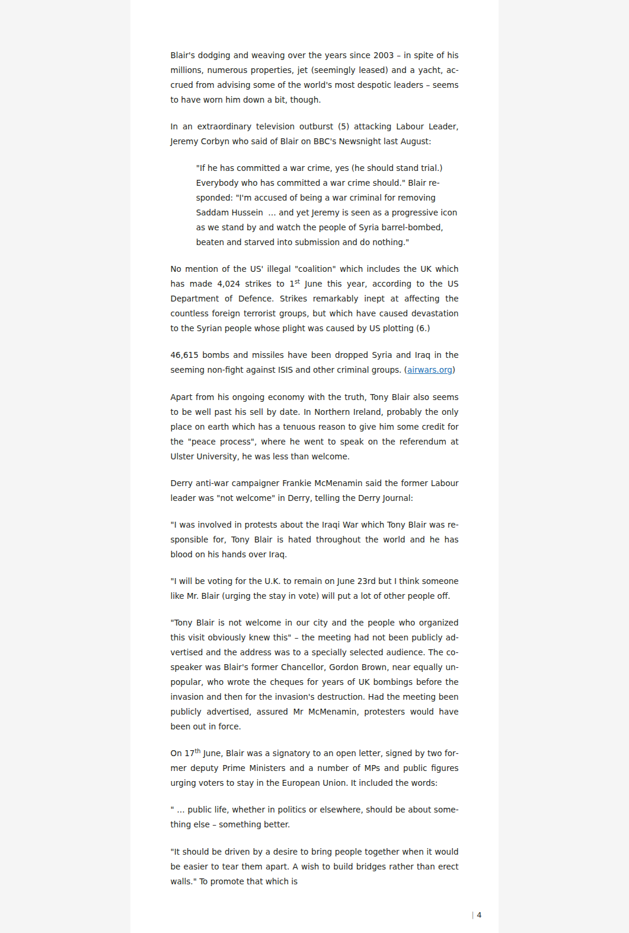Blair's dodging and weaving over the years since 2003 – in spite of his millions, numerous properties, jet (seemingly leased) and a yacht, accrued from advising some of the world's most despotic leaders – seems to have worn him down a bit, though.
In an extraordinary television outburst (5) attacking Labour Leader, Jeremy Corbyn who said of Blair on BBC's Newsnight last August:
"If he has committed a war crime, yes (he should stand trial.) Everybody who has committed a war crime should." Blair responded: "I'm accused of being a war criminal for removing Saddam Hussein … and yet Jeremy is seen as a progressive icon as we stand by and watch the people of Syria barrel-bombed, beaten and starved into submission and do nothing."
No mention of the US' illegal "coalition" which includes the UK which has made 4,024 strikes to 1st June this year, according to the US Department of Defence. Strikes remarkably inept at affecting the countless foreign terrorist groups, but which have caused devastation to the Syrian people whose plight was caused by US plotting (6.)
46,615 bombs and missiles have been dropped Syria and Iraq in the seeming non-fight against ISIS and other criminal groups. (airwars.org)
Apart from his ongoing economy with the truth, Tony Blair also seems to be well past his sell by date. In Northern Ireland, probably the only place on earth which has a tenuous reason to give him some credit for the "peace process", where he went to speak on the referendum at Ulster University, he was less than welcome.
Derry anti-war campaigner Frankie McMenamin said the former Labour leader was "not welcome" in Derry, telling the Derry Journal:
"I was involved in protests about the Iraqi War which Tony Blair was responsible for, Tony Blair is hated throughout the world and he has blood on his hands over Iraq.
"I will be voting for the U.K. to remain on June 23rd but I think someone like Mr. Blair (urging the stay in vote) will put a lot of other people off.
"Tony Blair is not welcome in our city and the people who organized this visit obviously knew this" – the meeting had not been publicly advertised and the address was to a specially selected audience. The co-speaker was Blair's former Chancellor, Gordon Brown, near equally unpopular, who wrote the cheques for years of UK bombings before the invasion and then for the invasion's destruction. Had the meeting been publicly advertised, assured Mr McMenamin, protesters would have been out in force.
On 17th June, Blair was a signatory to an open letter, signed by two former deputy Prime Ministers and a number of MPs and public figures urging voters to stay in the European Union. It included the words:
" … public life, whether in politics or elsewhere, should be about something else – something better.
"It should be driven by a desire to bring people together when it would be easier to tear them apart. A wish to build bridges rather than erect walls." To promote that which is
|4